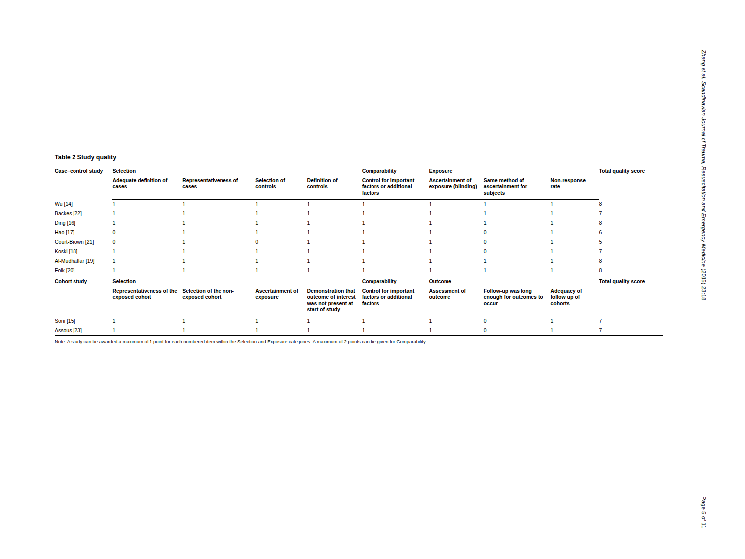Zhang et al. Scandinavian Journal of Trauma, Resuscitation and Emergency Medicine (2015) 23:18
Page 5 of 11
Table 2 Study quality
| Case–control study | Selection | Comparability | Exposure | Total quality score |
| --- | --- | --- | --- | --- |
| Adequate definition of cases | Representativeness of cases | Selection of controls | Definition of controls | Control for important factors or additional factors | Ascertainment of exposure (blinding) | Same method of ascertainment for subjects | Non-response rate |
| Wu [14] | 1 | 1 | 1 | 1 | 1 | 1 | 1 | 1 | 8 |
| Backes [22] | 1 | 1 | 1 | 1 | 1 | 1 | 1 | 1 | 7 |
| Ding [16] | 1 | 1 | 1 | 1 | 1 | 1 | 1 | 1 | 8 |
| Hao [17] | 0 | 1 | 1 | 1 | 1 | 1 | 0 | 1 | 6 |
| Court-Brown [21] | 0 | 1 | 0 | 1 | 1 | 1 | 0 | 1 | 5 |
| Koski [18] | 1 | 1 | 1 | 1 | 1 | 1 | 0 | 1 | 7 |
| Al-Mudhaffar [19] | 1 | 1 | 1 | 1 | 1 | 1 | 1 | 1 | 8 |
| Folk [20] | 1 | 1 | 1 | 1 | 1 | 1 | 1 | 1 | 8 |
| Cohort study | Selection | Comparability | Outcome | Total quality score |
| Representativeness of the exposed cohort | Selection of the non-exposed cohort | Ascertainment of exposure | Demonstration that outcome of interest was not present at start of study | Control for important factors or additional factors | Assessment of outcome | Follow-up was long enough for outcomes to occur | Adequacy of follow up of cohorts |
| Soni [15] | 1 | 1 | 1 | 1 | 1 | 1 | 0 | 1 | 7 |
| Assous [23] | 1 | 1 | 1 | 1 | 1 | 1 | 0 | 1 | 7 |
Note: A study can be awarded a maximum of 1 point for each numbered item within the Selection and Exposure categories. A maximum of 2 points can be given for Comparability.